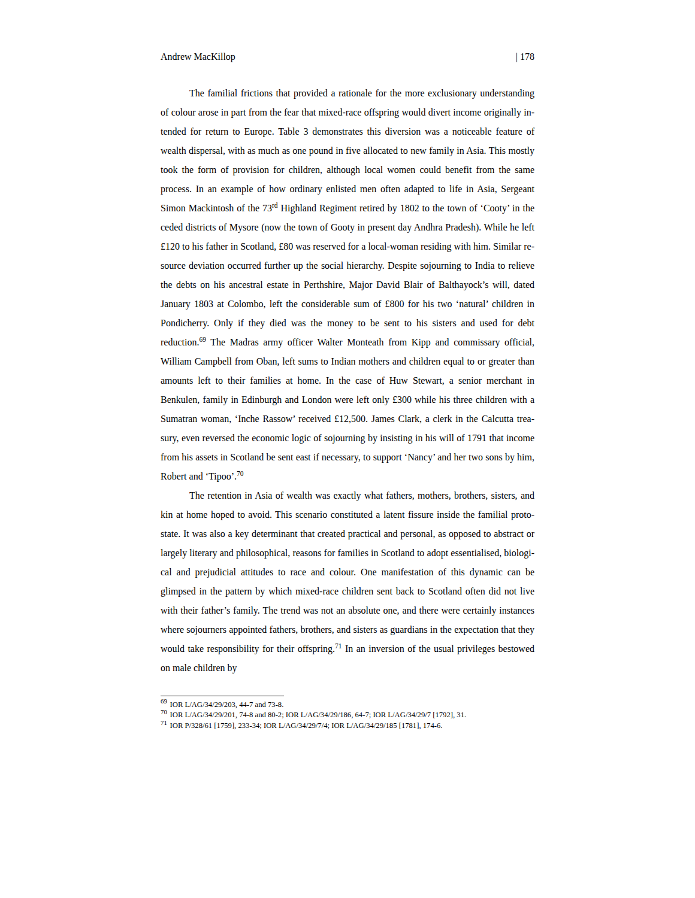Andrew MacKillop
| 178
The familial frictions that provided a rationale for the more exclusionary understanding of colour arose in part from the fear that mixed-race offspring would divert income originally intended for return to Europe. Table 3 demonstrates this diversion was a noticeable feature of wealth dispersal, with as much as one pound in five allocated to new family in Asia. This mostly took the form of provision for children, although local women could benefit from the same process. In an example of how ordinary enlisted men often adapted to life in Asia, Sergeant Simon Mackintosh of the 73rd Highland Regiment retired by 1802 to the town of ‘Cooty’ in the ceded districts of Mysore (now the town of Gooty in present day Andhra Pradesh). While he left £120 to his father in Scotland, £80 was reserved for a local-woman residing with him. Similar resource deviation occurred further up the social hierarchy. Despite sojourning to India to relieve the debts on his ancestral estate in Perthshire, Major David Blair of Balthayock’s will, dated January 1803 at Colombo, left the considerable sum of £800 for his two ‘natural’ children in Pondicherry. Only if they died was the money to be sent to his sisters and used for debt reduction.69 The Madras army officer Walter Monteath from Kipp and commissary official, William Campbell from Oban, left sums to Indian mothers and children equal to or greater than amounts left to their families at home. In the case of Huw Stewart, a senior merchant in Benkulen, family in Edinburgh and London were left only £300 while his three children with a Sumatran woman, ‘Inche Rassow’ received £12,500. James Clark, a clerk in the Calcutta treasury, even reversed the economic logic of sojourning by insisting in his will of 1791 that income from his assets in Scotland be sent east if necessary, to support ‘Nancy’ and her two sons by him, Robert and ‘Tipoo’.70
The retention in Asia of wealth was exactly what fathers, mothers, brothers, sisters, and kin at home hoped to avoid. This scenario constituted a latent fissure inside the familial proto-state. It was also a key determinant that created practical and personal, as opposed to abstract or largely literary and philosophical, reasons for families in Scotland to adopt essentialised, biological and prejudicial attitudes to race and colour. One manifestation of this dynamic can be glimpsed in the pattern by which mixed-race children sent back to Scotland often did not live with their father’s family. The trend was not an absolute one, and there were certainly instances where sojourners appointed fathers, brothers, and sisters as guardians in the expectation that they would take responsibility for their offspring.71 In an inversion of the usual privileges bestowed on male children by
69 IOR L/AG/34/29/203, 44-7 and 73-8.
70 IOR L/AG/34/29/201, 74-8 and 80-2; IOR L/AG/34/29/186, 64-7; IOR L/AG/34/29/7 [1792], 31.
71 IOR P/328/61 [1759], 233-34; IOR L/AG/34/29/7/4; IOR L/AG/34/29/185 [1781], 174-6.